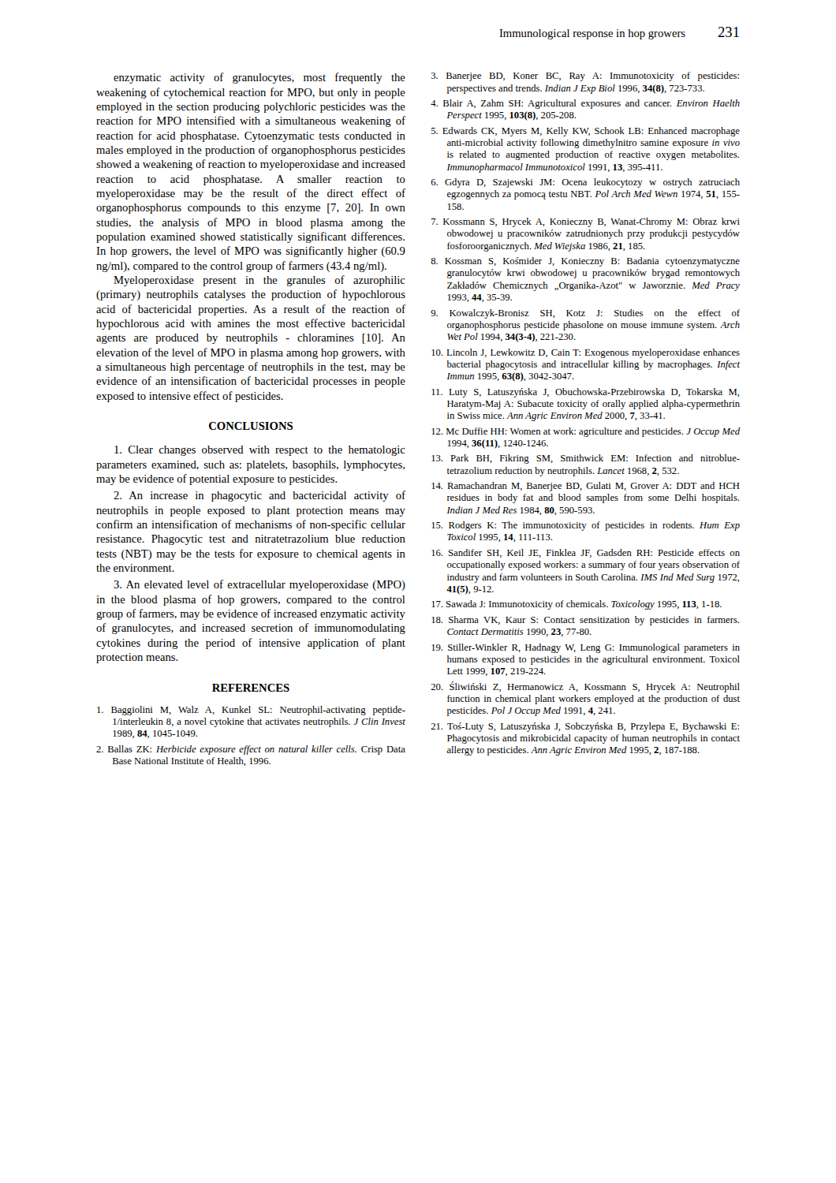Immunological response in hop growers 231
enzymatic activity of granulocytes, most frequently the weakening of cytochemical reaction for MPO, but only in people employed in the section producing polychloric pesticides was the reaction for MPO intensified with a simultaneous weakening of reaction for acid phosphatase. Cytoenzymatic tests conducted in males employed in the production of organophosphorus pesticides showed a weakening of reaction to myeloperoxidase and increased reaction to acid phosphatase. A smaller reaction to myeloperoxidase may be the result of the direct effect of organophosphorus compounds to this enzyme [7, 20]. In own studies, the analysis of MPO in blood plasma among the population examined showed statistically significant differences. In hop growers, the level of MPO was significantly higher (60.9 ng/ml), compared to the control group of farmers (43.4 ng/ml).
Myeloperoxidase present in the granules of azurophilic (primary) neutrophils catalyses the production of hypochlorous acid of bactericidal properties. As a result of the reaction of hypochlorous acid with amines the most effective bactericidal agents are produced by neutrophils - chloramines [10]. An elevation of the level of MPO in plasma among hop growers, with a simultaneous high percentage of neutrophils in the test, may be evidence of an intensification of bactericidal processes in people exposed to intensive effect of pesticides.
Conclusions
Clear changes observed with respect to the hematologic parameters examined, such as: platelets, basophils, lymphocytes, may be evidence of potential exposure to pesticides.
An increase in phagocytic and bactericidal activity of neutrophils in people exposed to plant protection means may confirm an intensification of mechanisms of non-specific cellular resistance. Phagocytic test and nitratetrazolium blue reduction tests (NBT) may be the tests for exposure to chemical agents in the environment.
An elevated level of extracellular myeloperoxidase (MPO) in the blood plasma of hop growers, compared to the control group of farmers, may be evidence of increased enzymatic activity of granulocytes, and increased secretion of immunomodulating cytokines during the period of intensive application of plant protection means.
References
Baggiolini M, Walz A, Kunkel SL: Neutrophil-activating peptide-1/interleukin 8, a novel cytokine that activates neutrophils. J Clin Invest 1989, 84, 1045-1049.
Ballas ZK: Herbicide exposure effect on natural killer cells. Crisp Data Base National Institute of Health, 1996.
Banerjee BD, Koner BC, Ray A: Immunotoxicity of pesticides: perspectives and trends. Indian J Exp Biol 1996, 34(8), 723-733.
Blair A, Zahm SH: Agricultural exposures and cancer. Environ Haelth Perspect 1995, 103(8), 205-208.
Edwards CK, Myers M, Kelly KW, Schook LB: Enhanced macrophage anti-microbial activity following dimethylnitro samine exposure in vivo is related to augmented production of reactive oxygen metabolites. Immunopharmacol Immunotoxicol 1991, 13, 395-411.
Gdyra D, Szajewski JM: Ocena leukocytozy w ostrych zatruciach egzogennych za pomocą testu NBT. Pol Arch Med Wewn 1974, 51, 155-158.
Kossmann S, Hrycek A, Konieczny B, Wanat-Chromy M: Obraz krwi obwodowej u pracowników zatrudnionych przy produkcji pestycydów fosforoorganicznych. Med Wiejska 1986, 21, 185.
Kossman S, Kośmider J, Konieczny B: Badania cytoenzymatyczne granulocytów krwi obwodowej u pracowników brygad remontowych Zakładów Chemicznych „Organika-Azot" w Jaworznie. Med Pracy 1993, 44, 35-39.
Kowalczyk-Bronisz SH, Kotz J: Studies on the effect of organophosphorus pesticide phasolone on mouse immune system. Arch Wet Pol 1994, 34(3-4), 221-230.
Lincoln J, Lewkowitz D, Cain T: Exogenous myeloperoxidase enhances bacterial phagocytosis and intracellular killing by macrophages. Infect Immun 1995, 63(8), 3042-3047.
Luty S, Latuszyńska J, Obuchowska-Przebirowska D, Tokarska M, Haratym-Maj A: Subacute toxicity of orally applied alpha-cypermethrin in Swiss mice. Ann Agric Environ Med 2000, 7, 33-41.
Mc Duffie HH: Women at work: agriculture and pesticides. J Occup Med 1994, 36(11), 1240-1246.
Park BH, Fikring SM, Smithwick EM: Infection and nitroblue-tetrazolium reduction by neutrophils. Lancet 1968, 2, 532.
Ramachandran M, Banerjee BD, Gulati M, Grover A: DDT and HCH residues in body fat and blood samples from some Delhi hospitals. Indian J Med Res 1984, 80, 590-593.
Rodgers K: The immunotoxicity of pesticides in rodents. Hum Exp Toxicol 1995, 14, 111-113.
Sandifer SH, Keil JE, Finklea JF, Gadsden RH: Pesticide effects on occupationally exposed workers: a summary of four years observation of industry and farm volunteers in South Carolina. IMS Ind Med Surg 1972, 41(5), 9-12.
Sawada J: Immunotoxicity of chemicals. Toxicology 1995, 113, 1-18.
Sharma VK, Kaur S: Contact sensitization by pesticides in farmers. Contact Dermatitis 1990, 23, 77-80.
Stiller-Winkler R, Hadnagy W, Leng G: Immunological parameters in humans exposed to pesticides in the agricultural environment. Toxicol Lett 1999, 107, 219-224.
Śliwiński Z, Hermanowicz A, Kossmann S, Hrycek A: Neutrophil function in chemical plant workers employed at the production of dust pesticides. Pol J Occup Med 1991, 4, 241.
Toś-Luty S, Latuszyńska J, Sobczyńska B, Przylepa E, Bychawski E: Phagocytosis and mikrobicidal capacity of human neutrophils in contact allergy to pesticides. Ann Agric Environ Med 1995, 2, 187-188.